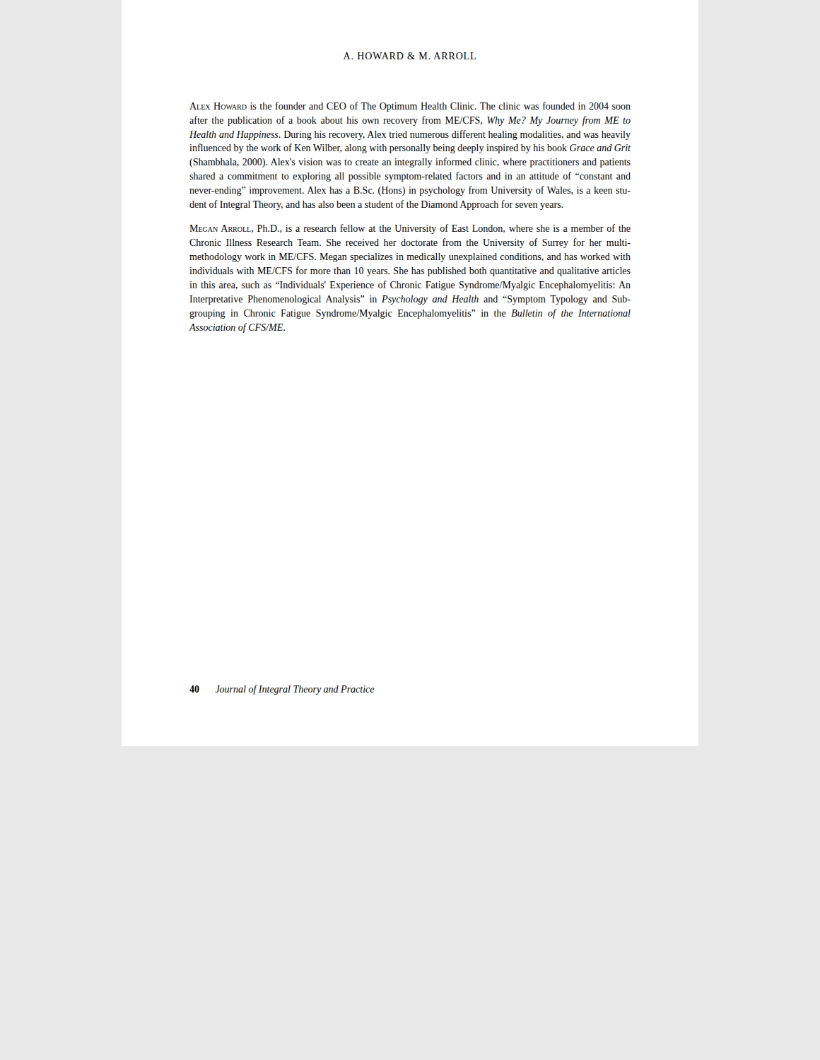A. HOWARD & M. ARROLL
Alex Howard is the founder and CEO of The Optimum Health Clinic. The clinic was founded in 2004 soon after the publication of a book about his own recovery from ME/CFS, Why Me? My Journey from ME to Health and Happiness. During his recovery, Alex tried numerous different healing modalities, and was heavily influenced by the work of Ken Wilber, along with personally being deeply inspired by his book Grace and Grit (Shambhala, 2000). Alex's vision was to create an integrally informed clinic, where practitioners and patients shared a commitment to exploring all possible symptom-related factors and in an attitude of “constant and never-ending” improvement. Alex has a B.Sc. (Hons) in psychology from University of Wales, is a keen student of Integral Theory, and has also been a student of the Diamond Approach for seven years.
Megan Arroll, Ph.D., is a research fellow at the University of East London, where she is a member of the Chronic Illness Research Team. She received her doctorate from the University of Surrey for her multi-methodology work in ME/CFS. Megan specializes in medically unexplained conditions, and has worked with individuals with ME/CFS for more than 10 years. She has published both quantitative and qualitative articles in this area, such as “Individuals' Experience of Chronic Fatigue Syndrome/Myalgic Encephalomyelitis: An Interpretative Phenomenological Analysis” in Psychology and Health and “Symptom Typology and Sub-grouping in Chronic Fatigue Syndrome/Myalgic Encephalomyelitis” in the Bulletin of the International Association of CFS/ME.
40 Journal of Integral Theory and Practice